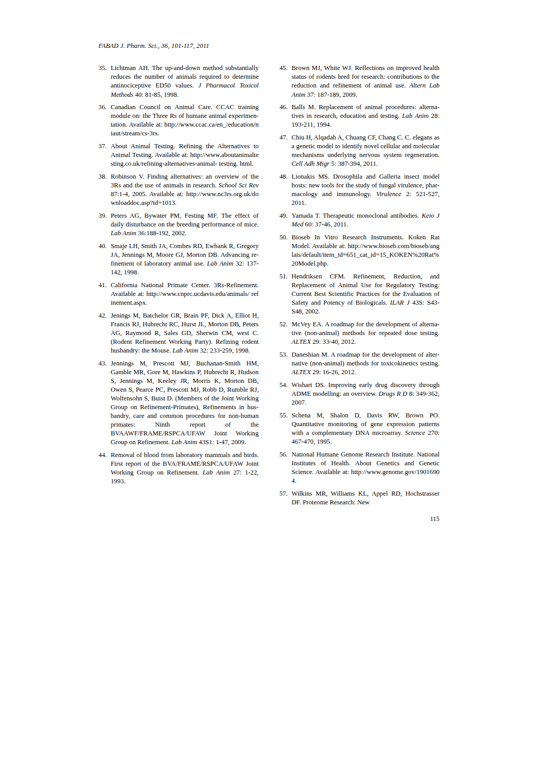FABAD J. Pharm. Sci., 36, 101-117, 2011
Lichtman AH. The up-and-down method substantially reduces the number of animals required to determine antinociceptive ED50 values. J Pharmacol Toxicol Methods 40: 81-85, 1998.
Canadian Council on Animal Care. CCAC training module on: the Three Rs of humane animal experimentation. Available at: http://www.ccac.ca/en_/education/niaut/stream/cs-3rs.
About Animal Testing. Refining the Alternatives to Animal Testing. Available at: http://www.aboutanimaltesting.co.uk/refining-alternatives-animal- testing. html.
Robinson V. Finding alternatives: an overview of the 3Rs and the use of animals in research. School Sci Rev 87:1-4, 2005. Available at: http://www.nc3rs.org.uk/downloaddoc.asp?id=1013.
Peters AG, Bywater PM, Festing MF. The effect of daily disturbance on the breeding performance of mice. Lab Anim 36:188-192, 2002.
Smaje LH, Smith JA, Combes RD, Ewbank R, Gregory JA, Jennings M, Moore GJ, Morton DB. Advancing refinement of laboratory animal use. Lab Anim 32: 137-142, 1998.
California National Primate Center. 3Rs-Refinement. Available at: http://www.cnprc.ucdavis.edu/animals/ refinement.aspx.
Jenings M, Batchelor GR, Brain PF, Dick A, Elliot H, Francis RJ, Hubrecht RC, Hurst JL, Morton DB, Peters AG, Raymond R, Sales GD, Sherwin CM, west C. (Rodent Refinement Working Party). Refining rodent husbandry: the Mouse. Lab Anim 32: 233-259, 1998.
Jennings M, Prescott MJ, Buchanan-Smith HM, Gamble MR, Gore M, Hawkins P, Hubrecht R, Hudson S, Jennings M, Keeley JR, Morris K, Morton DB, Owen S, Pearce PC, Prescott MJ, Robb D, Rumble RJ, Wolfensohn S, Buist D. (Members of the Joint Working Group on Refinement-Primates), Refinements in husbandry, care and common procedures for non-human primates: Ninth report of the BVAAWF/FRAME/RSPCA/UFAW Joint Working Group on Refinement. Lab Anim 43S1: 1-47, 2009.
Removal of blood from laboratory mammals and birds. First report of the BVA/FRAME/RSPCA/UFAW Joint Working Group on Refinement. Lab Anim 27: 1-22, 1993.
Brown MJ, White WJ. Reflections on improved health status of rodents bred for research: contributions to the reduction and refinement of animal use. Altern Lab Anim 37: 187-189, 2009.
Balls M. Replacement of animal procedures: alternatives in research, education and testing. Lab Anim 28: 193-211, 1994.
Chiu H, Alqadah A, Chuang CF, Chang C. C. elegans as a genetic model to identify novel cellular and molecular mechanisms underlying nervous system regeneration. Cell Adh Migr 5: 387-394, 2011.
Lionakis MS. Drosophila and Galleria insect model hosts: new tools for the study of fungal virulence, pharmacology and immunology. Virulence 2: 521-527, 2011.
Yamada T. Therapeutic monoclonal antibodies. Keio J Med 60: 37-46, 2011.
Bioseb In Vitro Research Instruments. Koken Rat Model. Available at: http://www.bioseb.com/bioseb/anglais/default/item_id=651_cat_id=15_KOKEN%20Rat%20Model.php.
Hendriksen CFM. Refinement, Reduction, and Replacement of Animal Use for Regulatory Testing: Current Best Scientific Practices for the Evaluation of Safety and Potency of Biologicals. ILAR J 43S: S43-S48, 2002.
McVey EA. A roadmap for the development of alternative (non-animal) methods for repeated dose testing. ALTEX 29: 33-40, 2012.
Daneshian M. A roadmap for the development of alternative (non-animal) methods for toxicokinetics testing. ALTEX 29: 16-26, 2012.
Wishart DS. Improving early drug discovery through ADME modelling: an overview. Drugs R D 8: 349-362, 2007.
Schena M, Shalon D, Davis RW, Brown PO. Quantitative monitoring of gene expression patterns with a complementary DNA microarray. Science 270: 467-470, 1995.
National Humane Genome Research Institute. National Institutes of Health. About Genetics and Genetic Science. Available at: http://www.genome.gov/19016904.
Wilkins MR, Williams KL, Appel RD, Hochstrasser DF. Proteome Research: New
115